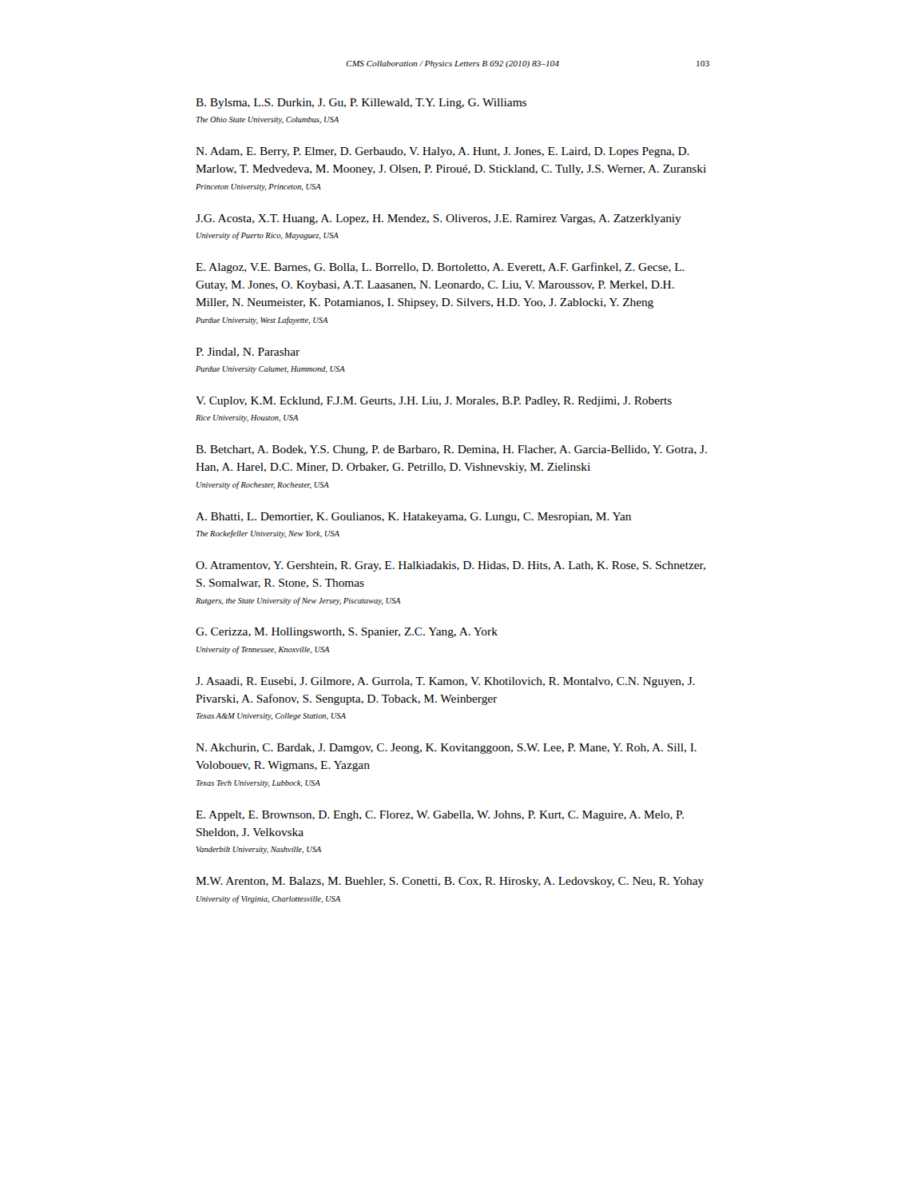CMS Collaboration / Physics Letters B 692 (2010) 83–104 103
B. Bylsma, L.S. Durkin, J. Gu, P. Killewald, T.Y. Ling, G. Williams
The Ohio State University, Columbus, USA
N. Adam, E. Berry, P. Elmer, D. Gerbaudo, V. Halyo, A. Hunt, J. Jones, E. Laird, D. Lopes Pegna, D. Marlow, T. Medvedeva, M. Mooney, J. Olsen, P. Piroué, D. Stickland, C. Tully, J.S. Werner, A. Zuranski
Princeton University, Princeton, USA
J.G. Acosta, X.T. Huang, A. Lopez, H. Mendez, S. Oliveros, J.E. Ramirez Vargas, A. Zatzerklyaniy
University of Puerto Rico, Mayaguez, USA
E. Alagoz, V.E. Barnes, G. Bolla, L. Borrello, D. Bortoletto, A. Everett, A.F. Garfinkel, Z. Gecse, L. Gutay, M. Jones, O. Koybasi, A.T. Laasanen, N. Leonardo, C. Liu, V. Maroussov, P. Merkel, D.H. Miller, N. Neumeister, K. Potamianos, I. Shipsey, D. Silvers, H.D. Yoo, J. Zablocki, Y. Zheng
Purdue University, West Lafayette, USA
P. Jindal, N. Parashar
Purdue University Calumet, Hammond, USA
V. Cuplov, K.M. Ecklund, F.J.M. Geurts, J.H. Liu, J. Morales, B.P. Padley, R. Redjimi, J. Roberts
Rice University, Houston, USA
B. Betchart, A. Bodek, Y.S. Chung, P. de Barbaro, R. Demina, H. Flacher, A. Garcia-Bellido, Y. Gotra, J. Han, A. Harel, D.C. Miner, D. Orbaker, G. Petrillo, D. Vishnevskiy, M. Zielinski
University of Rochester, Rochester, USA
A. Bhatti, L. Demortier, K. Goulianos, K. Hatakeyama, G. Lungu, C. Mesropian, M. Yan
The Rockefeller University, New York, USA
O. Atramentov, Y. Gershtein, R. Gray, E. Halkiadakis, D. Hidas, D. Hits, A. Lath, K. Rose, S. Schnetzer, S. Somalwar, R. Stone, S. Thomas
Rutgers, the State University of New Jersey, Piscataway, USA
G. Cerizza, M. Hollingsworth, S. Spanier, Z.C. Yang, A. York
University of Tennessee, Knoxville, USA
J. Asaadi, R. Eusebi, J. Gilmore, A. Gurrola, T. Kamon, V. Khotilovich, R. Montalvo, C.N. Nguyen, J. Pivarski, A. Safonov, S. Sengupta, D. Toback, M. Weinberger
Texas A&M University, College Station, USA
N. Akchurin, C. Bardak, J. Damgov, C. Jeong, K. Kovitanggoon, S.W. Lee, P. Mane, Y. Roh, A. Sill, I. Volobouev, R. Wigmans, E. Yazgan
Texas Tech University, Lubbock, USA
E. Appelt, E. Brownson, D. Engh, C. Florez, W. Gabella, W. Johns, P. Kurt, C. Maguire, A. Melo, P. Sheldon, J. Velkovska
Vanderbilt University, Nashville, USA
M.W. Arenton, M. Balazs, M. Buehler, S. Conetti, B. Cox, R. Hirosky, A. Ledovskoy, C. Neu, R. Yohay
University of Virginia, Charlottesville, USA